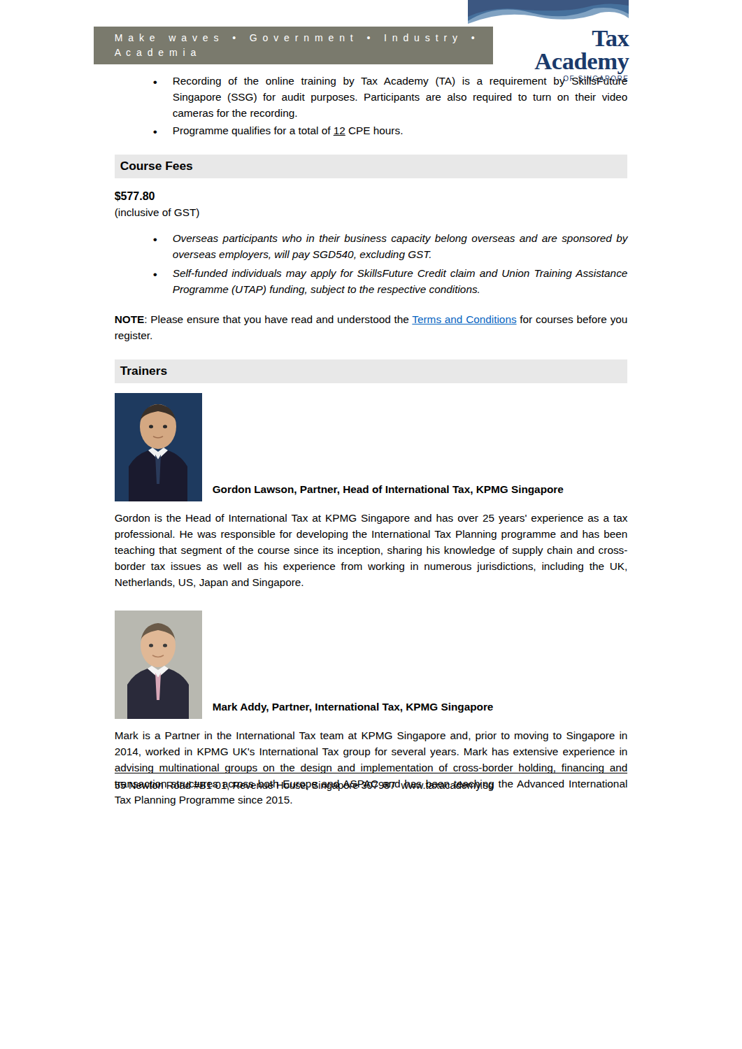M a k e w a v e s • G o v e r n m e n t • I n d u s t r y • A c a d e m i a
Tax Academy
OF SINGAPORE
Recording of the online training by Tax Academy (TA) is a requirement by SkillsFuture Singapore (SSG) for audit purposes. Participants are also required to turn on their video cameras for the recording.
Programme qualifies for a total of 12 CPE hours.
Course Fees
$577.80
(inclusive of GST)
Overseas participants who in their business capacity belong overseas and are sponsored by overseas employers, will pay SGD540, excluding GST.
Self-funded individuals may apply for SkillsFuture Credit claim and Union Training Assistance Programme (UTAP) funding, subject to the respective conditions.
NOTE: Please ensure that you have read and understood the Terms and Conditions for courses before you register.
Trainers
Gordon Lawson, Partner, Head of International Tax, KPMG Singapore
Gordon is the Head of International Tax at KPMG Singapore and has over 25 years' experience as a tax professional. He was responsible for developing the International Tax Planning programme and has been teaching that segment of the course since its inception, sharing his knowledge of supply chain and cross-border tax issues as well as his experience from working in numerous jurisdictions, including the UK, Netherlands, US, Japan and Singapore.
Mark Addy, Partner, International Tax, KPMG Singapore
Mark is a Partner in the International Tax team at KPMG Singapore and, prior to moving to Singapore in 2014, worked in KPMG UK's International Tax group for several years. Mark has extensive experience in advising multinational groups on the design and implementation of cross-border holding, financing and transaction structures across both Europe and ASPAC and has been teaching the Advanced International Tax Planning Programme since 2015.
55 Newton Road #B1-01, Revenue House, Singapore 307987 www.taxacademy.sg